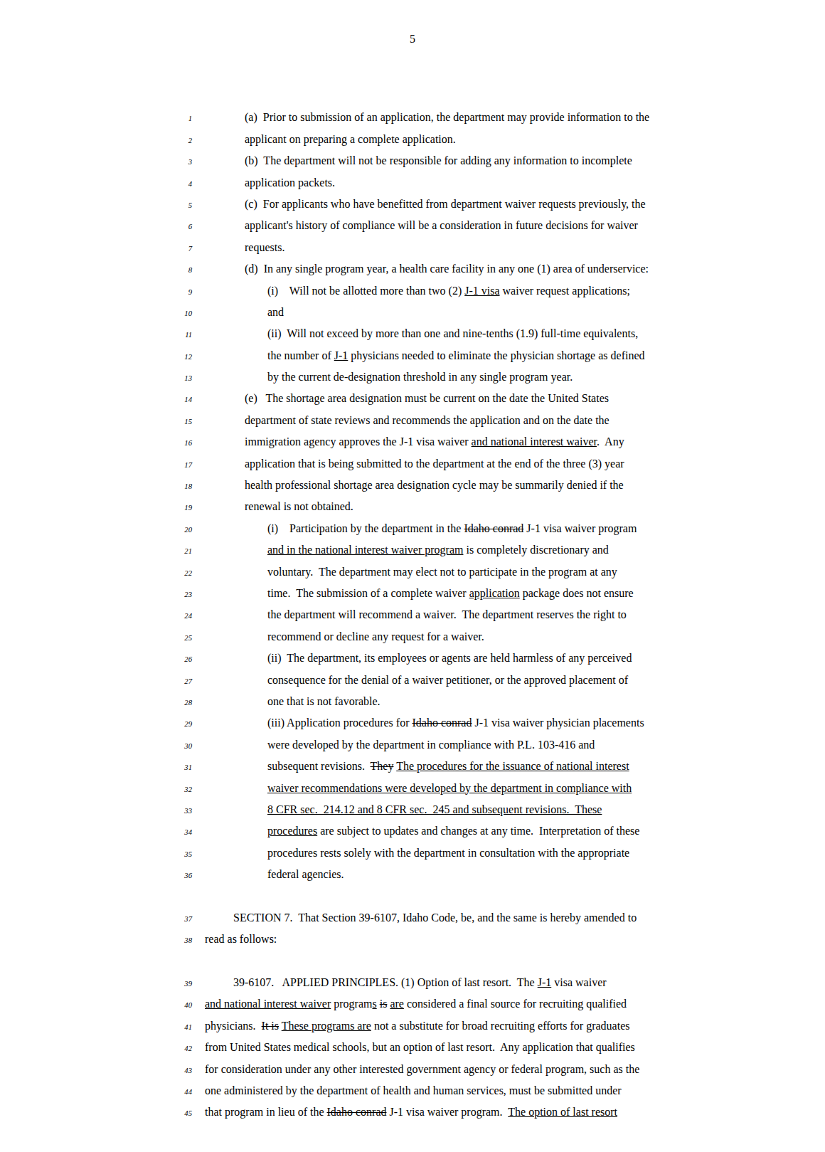5
1
(a) Prior to submission of an application, the department may provide information to the
2
applicant on preparing a complete application.
3
(b) The department will not be responsible for adding any information to incomplete
4
application packets.
5
(c) For applicants who have benefitted from department waiver requests previously, the
6
applicant's history of compliance will be a consideration in future decisions for waiver
7
requests.
8
(d) In any single program year, a health care facility in any one (1) area of underservice:
9
(i) Will not be allotted more than two (2) J-1 visa waiver request applications;
10
and
11
(ii) Will not exceed by more than one and nine-tenths (1.9) full-time equivalents,
12
the number of J-1 physicians needed to eliminate the physician shortage as defined
13
by the current de-designation threshold in any single program year.
14
(e) The shortage area designation must be current on the date the United States
15
department of state reviews and recommends the application and on the date the
16
immigration agency approves the J-1 visa waiver and national interest waiver. Any
17
application that is being submitted to the department at the end of the three (3) year
18
health professional shortage area designation cycle may be summarily denied if the
19
renewal is not obtained.
20
(i) Participation by the department in the Idaho conrad J-1 visa waiver program
21
and in the national interest waiver program is completely discretionary and
22
voluntary. The department may elect not to participate in the program at any
23
time. The submission of a complete waiver application package does not ensure
24
the department will recommend a waiver. The department reserves the right to
25
recommend or decline any request for a waiver.
26
(ii) The department, its employees or agents are held harmless of any perceived
27
consequence for the denial of a waiver petitioner, or the approved placement of
28
one that is not favorable.
29
(iii) Application procedures for Idaho conrad J-1 visa waiver physician placements
30
were developed by the department in compliance with P.L. 103-416 and
31
subsequent revisions. They The procedures for the issuance of national interest
32
waiver recommendations were developed by the department in compliance with
33
8 CFR sec. 214.12 and 8 CFR sec. 245 and subsequent revisions. These
34
procedures are subject to updates and changes at any time. Interpretation of these
35
procedures rests solely with the department in consultation with the appropriate
36
federal agencies.
37
SECTION 7. That Section 39-6107, Idaho Code, be, and the same is hereby amended to
38
read as follows:
39
39-6107. APPLIED PRINCIPLES. (1) Option of last resort. The J-1 visa waiver
40
and national interest waiver programs is are considered a final source for recruiting qualified
41
physicians. It is These programs are not a substitute for broad recruiting efforts for graduates
42
from United States medical schools, but an option of last resort. Any application that qualifies
43
for consideration under any other interested government agency or federal program, such as the
44
one administered by the department of health and human services, must be submitted under
45
that program in lieu of the Idaho conrad J-1 visa waiver program. The option of last resort